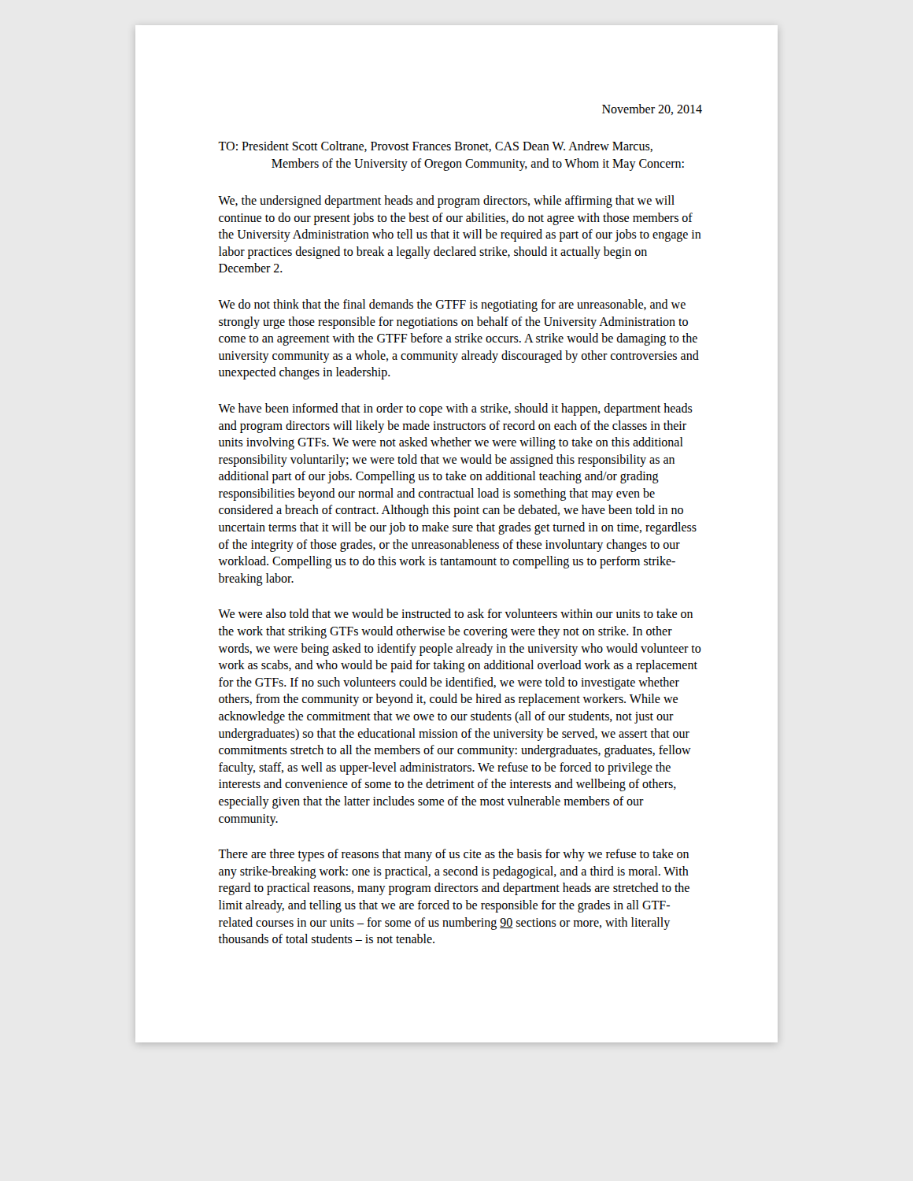November 20, 2014
TO: President Scott Coltrane, Provost Frances Bronet, CAS Dean W. Andrew Marcus, Members of the University of Oregon Community, and to Whom it May Concern:
We, the undersigned department heads and program directors, while affirming that we will continue to do our present jobs to the best of our abilities, do not agree with those members of the University Administration who tell us that it will be required as part of our jobs to engage in labor practices designed to break a legally declared strike, should it actually begin on December 2.
We do not think that the final demands the GTFF is negotiating for are unreasonable, and we strongly urge those responsible for negotiations on behalf of the University Administration to come to an agreement with the GTFF before a strike occurs. A strike would be damaging to the university community as a whole, a community already discouraged by other controversies and unexpected changes in leadership.
We have been informed that in order to cope with a strike, should it happen, department heads and program directors will likely be made instructors of record on each of the classes in their units involving GTFs. We were not asked whether we were willing to take on this additional responsibility voluntarily; we were told that we would be assigned this responsibility as an additional part of our jobs. Compelling us to take on additional teaching and/or grading responsibilities beyond our normal and contractual load is something that may even be considered a breach of contract. Although this point can be debated, we have been told in no uncertain terms that it will be our job to make sure that grades get turned in on time, regardless of the integrity of those grades, or the unreasonableness of these involuntary changes to our workload. Compelling us to do this work is tantamount to compelling us to perform strike-breaking labor.
We were also told that we would be instructed to ask for volunteers within our units to take on the work that striking GTFs would otherwise be covering were they not on strike. In other words, we were being asked to identify people already in the university who would volunteer to work as scabs, and who would be paid for taking on additional overload work as a replacement for the GTFs. If no such volunteers could be identified, we were told to investigate whether others, from the community or beyond it, could be hired as replacement workers. While we acknowledge the commitment that we owe to our students (all of our students, not just our undergraduates) so that the educational mission of the university be served, we assert that our commitments stretch to all the members of our community: undergraduates, graduates, fellow faculty, staff, as well as upper-level administrators. We refuse to be forced to privilege the interests and convenience of some to the detriment of the interests and wellbeing of others, especially given that the latter includes some of the most vulnerable members of our community.
There are three types of reasons that many of us cite as the basis for why we refuse to take on any strike-breaking work: one is practical, a second is pedagogical, and a third is moral. With regard to practical reasons, many program directors and department heads are stretched to the limit already, and telling us that we are forced to be responsible for the grades in all GTF-related courses in our units – for some of us numbering 90 sections or more, with literally thousands of total students – is not tenable.